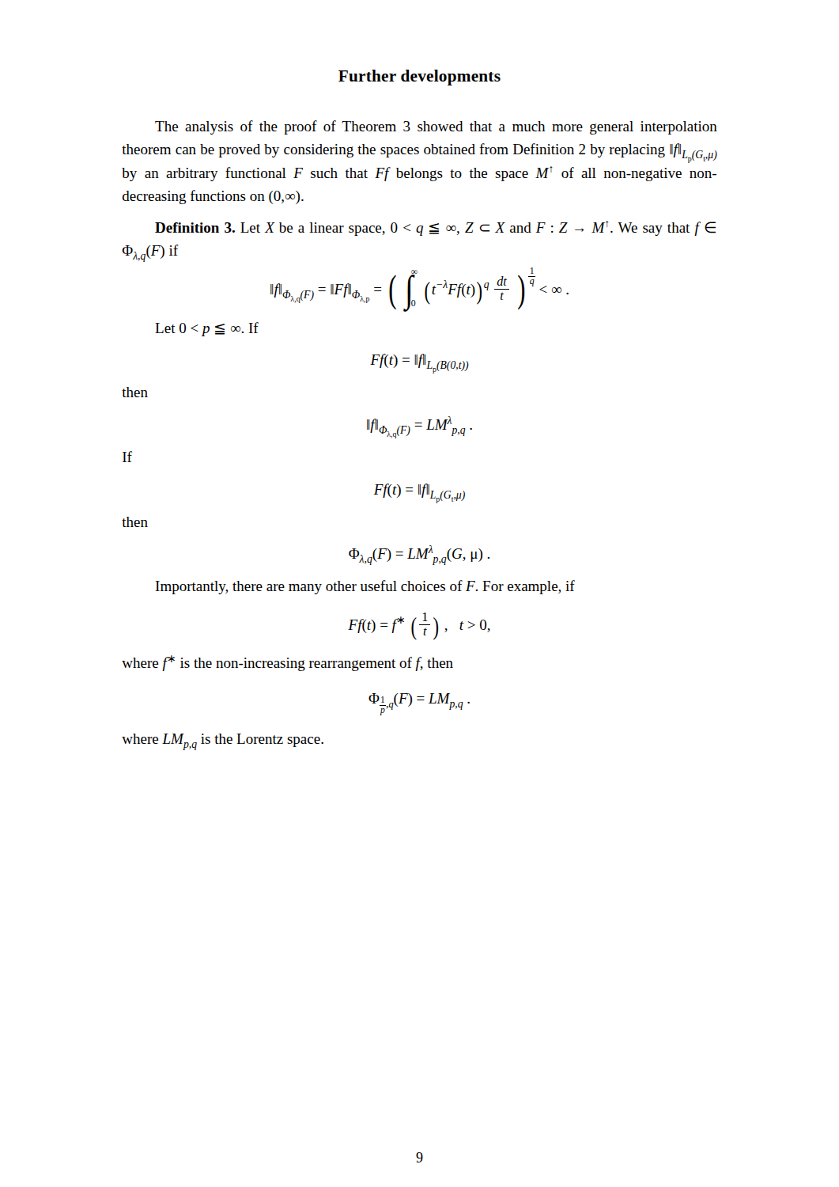Further developments
The analysis of the proof of Theorem 3 showed that a much more general interpolation theorem can be proved by considering the spaces obtained from Definition 2 by replacing ‖f‖Lp(Gt,μ) by an arbitrary functional F such that Ff belongs to the space M↑ of all non-negative non-decreasing functions on (0,∞).
Definition 3. Let X be a linear space, 0 < q ≦ ∞, Z ⊂ X and F : Z → M↑. We say that f ∈ Φλ,q(F) if
‖f‖Φλ,q(F) = ‖Ff‖Φλ,p = ( ∫∞0 (t−λFf(t))q dt t ) 1 q < ∞ .
Let 0 < p ≦ ∞. If
Ff(t) = ‖f‖Lp(B(0,t))
then
‖f‖Φλ,q(F) = LMλp,q .
If
Ff(t) = ‖f‖Lp(Gt,μ)
then
Φλ,q(F) = LMλp,q(G, μ) .
Importantly, there are many other useful choices of F. For example, if
Ff(t) = f∗ (1 t) , t > 0,
where f∗ is the non-increasing rearrangement of f, then
Φ1 p,q(F) = LMp,q .
where LMp,q is the Lorentz space.
9